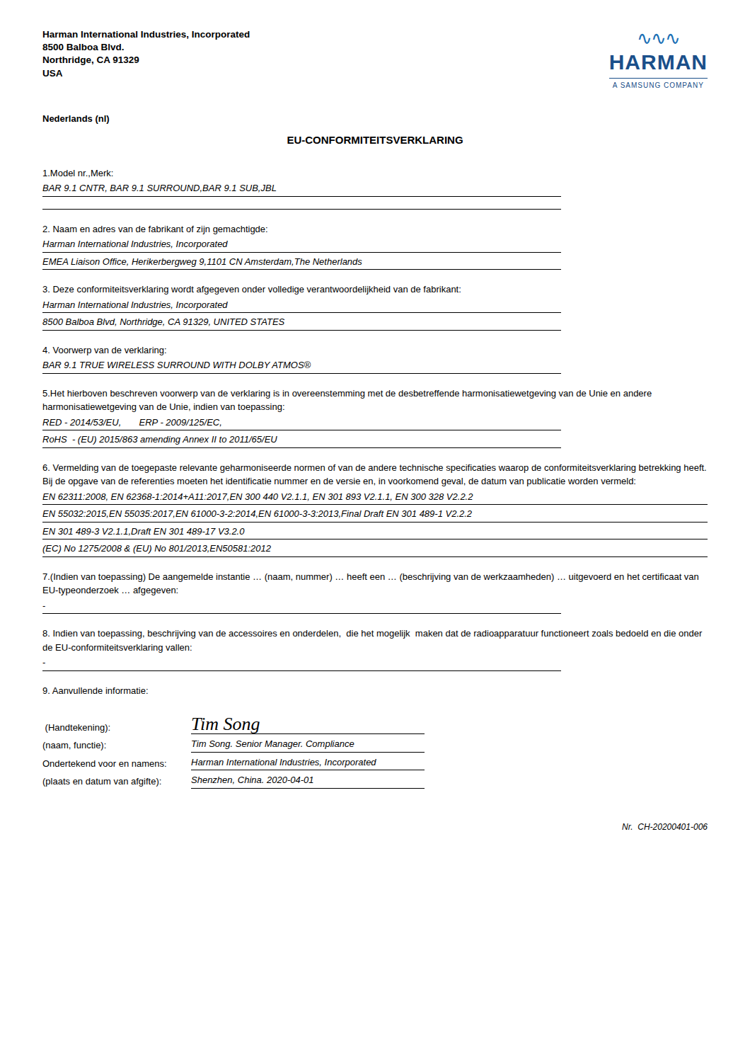Harman International Industries, Incorporated
8500 Balboa Blvd.
Northridge, CA 91329
USA
∿∿∿
HARMAN
A SAMSUNG COMPANY
Nederlands (nl)
EU-CONFORMITEITSVERKLARING
1.Model nr.,Merk:
BAR 9.1 CNTR, BAR 9.1 SURROUND,BAR 9.1 SUB,JBL
2. Naam en adres van de fabrikant of zijn gemachtigde:
Harman International Industries, Incorporated
EMEA Liaison Office, Herikerbergweg 9,1101 CN Amsterdam,The Netherlands
3. Deze conformiteitsverklaring wordt afgegeven onder volledige verantwoordelijkheid van de fabrikant:
Harman International Industries, Incorporated
8500 Balboa Blvd, Northridge, CA 91329, UNITED STATES
4. Voorwerp van de verklaring:
BAR 9.1 TRUE WIRELESS SURROUND WITH DOLBY ATMOS®
5.Het hierboven beschreven voorwerp van de verklaring is in overeenstemming met de desbetreffende harmonisatiewetgeving van de Unie en andere harmonisatiewetgeving van de Unie, indien van toepassing:
RED - 2014/53/EU, ERP - 2009/125/EC,
RoHS - (EU) 2015/863 amending Annex II to 2011/65/EU
6. Vermelding van de toegepaste relevante geharmoniseerde normen of van de andere technische specificaties waarop de conformiteitsverklaring betrekking heeft. Bij de opgave van de referenties moeten het identificatie nummer en de versie en, in voorkomend geval, de datum van publicatie worden vermeld:
EN 62311:2008, EN 62368-1:2014+A11:2017,EN 300 440 V2.1.1, EN 301 893 V2.1.1, EN 300 328 V2.2.2
EN 55032:2015,EN 55035:2017,EN 61000-3-2:2014,EN 61000-3-3:2013,Final Draft EN 301 489-1 V2.2.2
EN 301 489-3 V2.1.1,Draft EN 301 489-17 V3.2.0
(EC) No 1275/2008 & (EU) No 801/2013,EN50581:2012
7.(Indien van toepassing) De aangemelde instantie … (naam, nummer) … heeft een … (beschrijving van de werkzaamheden) … uitgevoerd en het certificaat van EU-typeonderzoek … afgegeven:
-
8. Indien van toepassing, beschrijving van de accessoires en onderdelen, die het mogelijk maken dat de radioapparatuur functioneert zoals bedoeld en die onder de EU-conformiteitsverklaring vallen:
-
9. Aanvullende informatie:
(Handtekening):
Tim Song
(naam, functie):
Tim Song. Senior Manager. Compliance
Ondertekend voor en namens:
Harman International Industries, Incorporated
(plaats en datum van afgifte):
Shenzhen, China. 2020-04-01
Nr. CH-20200401-006